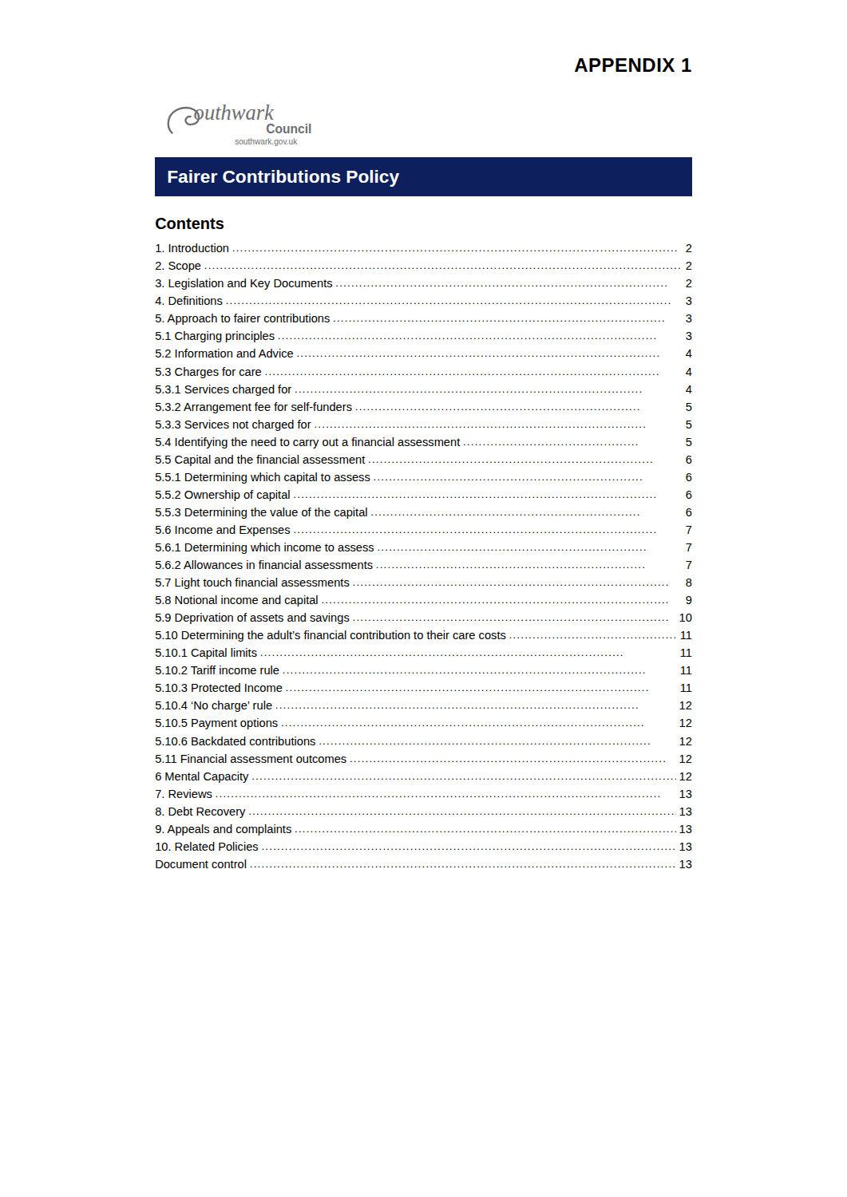APPENDIX 1
outhwark Council southwark.gov.uk
Fairer Contributions Policy
Contents
1. Introduction.................................................................................................................. 2
2. Scope.......................................................................................................................... 2
3. Legislation and Key Documents..................................................................................... 2
4. Definitions.................................................................................................................. 3
5. Approach to fairer contributions..................................................................................... 3
5.1 Charging principles................................................................................................. 3
5.2 Information and Advice............................................................................................. 4
5.3 Charges for care..................................................................................................... 4
5.3.1 Services charged for......................................................................................... 4
5.3.2 Arrangement fee for self-funders......................................................................... 5
5.3.3 Services not charged for..................................................................................... 5
5.4 Identifying the need to carry out a financial assessment............................................. 5
5.5 Capital and the financial assessment......................................................................... 6
5.5.1 Determining which capital to assess..................................................................... 6
5.5.2 Ownership of capital............................................................................................. 6
5.5.3 Determining the value of the capital..................................................................... 6
5.6 Income and Expenses............................................................................................. 7
5.6.1 Determining which income to assess..................................................................... 7
5.6.2 Allowances in financial assessments..................................................................... 7
5.7 Light touch financial assessments................................................................................. 8
5.8 Notional income and capital......................................................................................... 9
5.9 Deprivation of assets and savings................................................................................. 10
5.10 Determining the adult’s financial contribution to their care costs............................................. 11
5.10.1 Capital limits............................................................................................. 11
5.10.2 Tariff income rule............................................................................................. 11
5.10.3 Protected Income............................................................................................. 11
5.10.4 ‘No charge’ rule............................................................................................. 12
5.10.5 Payment options............................................................................................. 12
5.10.6 Backdated contributions..................................................................................... 12
5.11 Financial assessment outcomes................................................................................. 12
6 Mental Capacity.................................................................................................................. 12
7. Reviews.................................................................................................................. 13
8. Debt Recovery.................................................................................................................. 13
9. Appeals and complaints..................................................................................................... 13
10. Related Policies.................................................................................................................. 13
Document control.................................................................................................................. 13